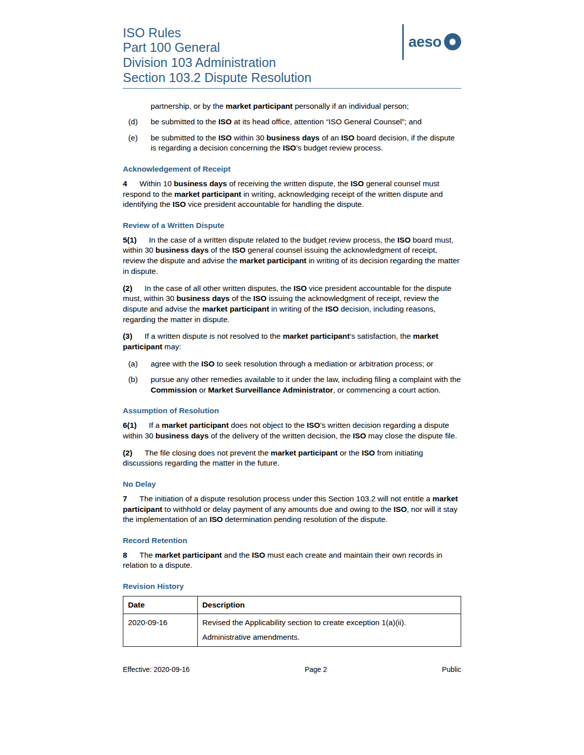ISO Rules
Part 100 General
Division 103 Administration
Section 103.2 Dispute Resolution
aeso
partnership, or by the market participant personally if an individual person;
(d) be submitted to the ISO at its head office, attention “ISO General Counsel”; and
(e) be submitted to the ISO within 30 business days of an ISO board decision, if the dispute is regarding a decision concerning the ISO’s budget review process.
Acknowledgement of Receipt
4 Within 10 business days of receiving the written dispute, the ISO general counsel must respond to the market participant in writing, acknowledging receipt of the written dispute and identifying the ISO vice president accountable for handling the dispute.
Review of a Written Dispute
5(1) In the case of a written dispute related to the budget review process, the ISO board must, within 30 business days of the ISO general counsel issuing the acknowledgment of receipt, review the dispute and advise the market participant in writing of its decision regarding the matter in dispute.
(2) In the case of all other written disputes, the ISO vice president accountable for the dispute must, within 30 business days of the ISO issuing the acknowledgment of receipt, review the dispute and advise the market participant in writing of the ISO decision, including reasons, regarding the matter in dispute.
(3) If a written dispute is not resolved to the market participant’s satisfaction, the market participant may:
(a) agree with the ISO to seek resolution through a mediation or arbitration process; or
(b) pursue any other remedies available to it under the law, including filing a complaint with the Commission or Market Surveillance Administrator, or commencing a court action.
Assumption of Resolution
6(1) If a market participant does not object to the ISO’s written decision regarding a dispute within 30 business days of the delivery of the written decision, the ISO may close the dispute file.
(2) The file closing does not prevent the market participant or the ISO from initiating discussions regarding the matter in the future.
No Delay
7 The initiation of a dispute resolution process under this Section 103.2 will not entitle a market participant to withhold or delay payment of any amounts due and owing to the ISO, nor will it stay the implementation of an ISO determination pending resolution of the dispute.
Record Retention
8 The market participant and the ISO must each create and maintain their own records in relation to a dispute.
Revision History
| Date | Description |
| --- | --- |
| 2020-09-16 | Revised the Applicability section to create exception 1(a)(ii). Administrative amendments. |
Effective: 2020-09-16
Page 2
Public